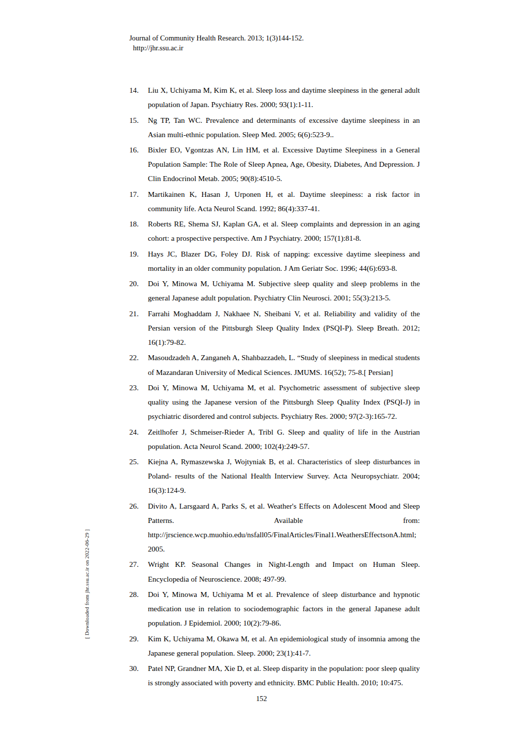[ Downloaded from jhr.ssu.ac.ir on 2022-06-29 ]
Journal of Community Health Research. 2013; 1(3)144-152.
http://jhr.ssu.ac.ir
Liu X, Uchiyama M, Kim K, et al. Sleep loss and daytime sleepiness in the general adult population of Japan. Psychiatry Res. 2000; 93(1):1-11.
Ng TP, Tan WC. Prevalence and determinants of excessive daytime sleepiness in an Asian multi-ethnic population. Sleep Med. 2005; 6(6):523-9..
Bixler EO, Vgontzas AN, Lin HM, et al. Excessive Daytime Sleepiness in a General Population Sample: The Role of Sleep Apnea, Age, Obesity, Diabetes, And Depression. J Clin Endocrinol Metab. 2005; 90(8):4510-5.
Martikainen K, Hasan J, Urponen H, et al. Daytime sleepiness: a risk factor in community life. Acta Neurol Scand. 1992; 86(4):337-41.
Roberts RE, Shema SJ, Kaplan GA, et al. Sleep complaints and depression in an aging cohort: a prospective perspective. Am J Psychiatry. 2000; 157(1):81-8.
Hays JC, Blazer DG, Foley DJ. Risk of napping: excessive daytime sleepiness and mortality in an older community population. J Am Geriatr Soc. 1996; 44(6):693-8.
Doi Y, Minowa M, Uchiyama M. Subjective sleep quality and sleep problems in the general Japanese adult population. Psychiatry Clin Neurosci. 2001; 55(3):213-5.
Farrahi Moghaddam J, Nakhaee N, Sheibani V, et al. Reliability and validity of the Persian version of the Pittsburgh Sleep Quality Index (PSQI-P). Sleep Breath. 2012; 16(1):79-82.
Masoudzadeh A, Zanganeh A, Shahbazzadeh, L. “Study of sleepiness in medical students of Mazandaran University of Medical Sciences. JMUMS. 16(52); 75-8.[ Persian]
Doi Y, Minowa M, Uchiyama M, et al. Psychometric assessment of subjective sleep quality using the Japanese version of the Pittsburgh Sleep Quality Index (PSQI-J) in psychiatric disordered and control subjects. Psychiatry Res. 2000; 97(2-3):165-72.
Zeitlhofer J, Schmeiser-Rieder A, Tribl G. Sleep and quality of life in the Austrian population. Acta Neurol Scand. 2000; 102(4):249-57.
Kiejna A, Rymaszewska J, Wojtyniak B, et al. Characteristics of sleep disturbances in Poland- results of the National Health Interview Survey. Acta Neuropsychiatr. 2004; 16(3):124-9.
Divito A, Larsgaard A, Parks S, et al. Weather's Effects on Adolescent Mood and Sleep Patterns. Available from: http://jrscience.wcp.muohio.edu/nsfall05/FinalArticles/Final1.WeathersEffectsonA.html; 2005.
Wright KP. Seasonal Changes in Night-Length and Impact on Human Sleep. Encyclopedia of Neuroscience. 2008; 497-99.
Doi Y, Minowa M, Uchiyama M et al. Prevalence of sleep disturbance and hypnotic medication use in relation to sociodemographic factors in the general Japanese adult population. J Epidemiol. 2000; 10(2):79-86.
Kim K, Uchiyama M, Okawa M, et al. An epidemiological study of insomnia among the Japanese general population. Sleep. 2000; 23(1):41-7.
Patel NP, Grandner MA, Xie D, et al. Sleep disparity in the population: poor sleep quality is strongly associated with poverty and ethnicity. BMC Public Health. 2010; 10:475.
152